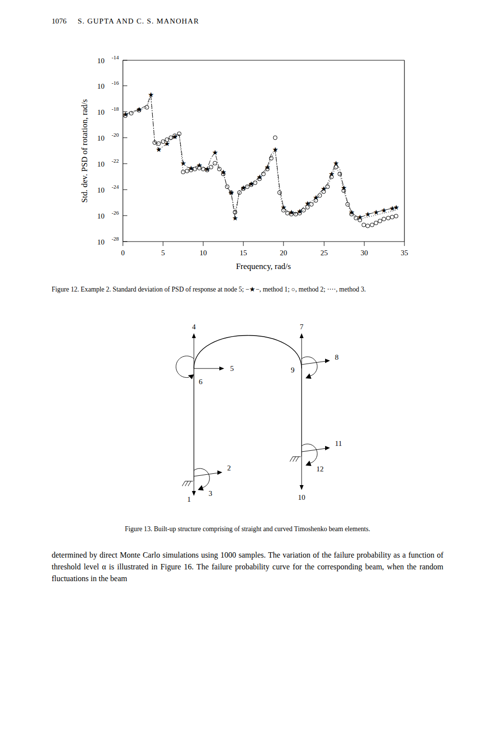1076 S. GUPTA AND C. S. MANOHAR
10 -28 10 -26 10 -24 10 -22 10 -20 10 -18 10 -16 10 -14 0 5 10 15 20 25 30 35 Frequency, rad/s Std. dev. PSD of rotation, rad/s ★ ★ ★ ★ ★ ★ ★ ★ ★ ★ ★ ★ ★ ★ ★ ★ ★ ★ ★ ★ ★ ★ ★ ★ ★ ★ ★ ★ ★ ★ ★ ★ ★ ★ ★
Figure 12. Example 2. Standard deviation of PSD of response at node 5; −★−, method 1; ○, method 2; ····, method 3.
4 5 6 7 8 9 10 11 12 1 2 3
Figure 13. Built-up structure comprising of straight and curved Timoshenko beam elements.
determined by direct Monte Carlo simulations using 1000 samples. The variation of the failure probability as a function of threshold level α is illustrated in Figure 16. The failure probability curve for the corresponding beam, when the random fluctuations in the beam